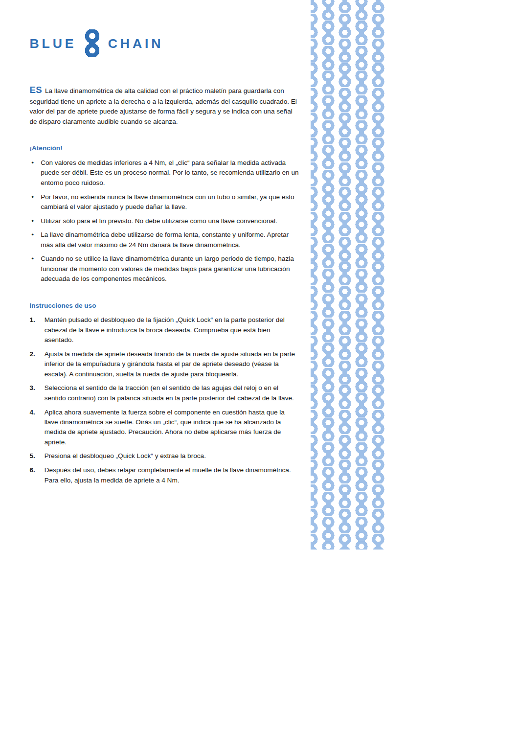BLUE CHAIN
ES La llave dinamométrica de alta calidad con el práctico maletín para guardarla con seguridad tiene un apriete a la derecha o a la izquierda, además del casquillo cuadrado. El valor del par de apriete puede ajustarse de forma fácil y segura y se indica con una señal de disparo claramente audible cuando se alcanza.
¡Atención!
Con valores de medidas inferiores a 4 Nm, el „clic“ para señalar la medida activada puede ser débil. Este es un proceso normal. Por lo tanto, se recomienda utilizarlo en un entorno poco ruidoso.
Por favor, no extienda nunca la llave dinamométrica con un tubo o similar, ya que esto cambiará el valor ajustado y puede dañar la llave.
Utilizar sólo para el fin previsto. No debe utilizarse como una llave convencional.
La llave dinamométrica debe utilizarse de forma lenta, constante y uniforme. Apretar más allá del valor máximo de 24 Nm dañará la llave dinamométrica.
Cuando no se utilice la llave dinamométrica durante un largo periodo de tiempo, hazla funcionar de momento con valores de medidas bajos para garantizar una lubricación adecuada de los componentes mecánicos.
Instrucciones de uso
Mantén pulsado el desbloqueo de la fijación „Quick Lock“ en la parte posterior del cabezal de la llave e introduzca la broca deseada. Comprueba que está bien asentado.
Ajusta la medida de apriete deseada tirando de la rueda de ajuste situada en la parte inferior de la empuñadura y girándola hasta el par de apriete deseado (véase la escala). A continuación, suelta la rueda de ajuste para bloquearla.
Selecciona el sentido de la tracción (en el sentido de las agujas del reloj o en el sentido contrario) con la palanca situada en la parte posterior del cabezal de la llave.
Aplica ahora suavemente la fuerza sobre el componente en cuestión hasta que la llave dinamométrica se suelte. Oirás un „clic“, que indica que se ha alcanzado la medida de apriete ajustado. Precaución. Ahora no debe aplicarse más fuerza de apriete.
Presiona el desbloqueo „Quick Lock“ y extrae la broca.
Después del uso, debes relajar completamente el muelle de la llave dinamométrica. Para ello, ajusta la medida de apriete a 4 Nm.